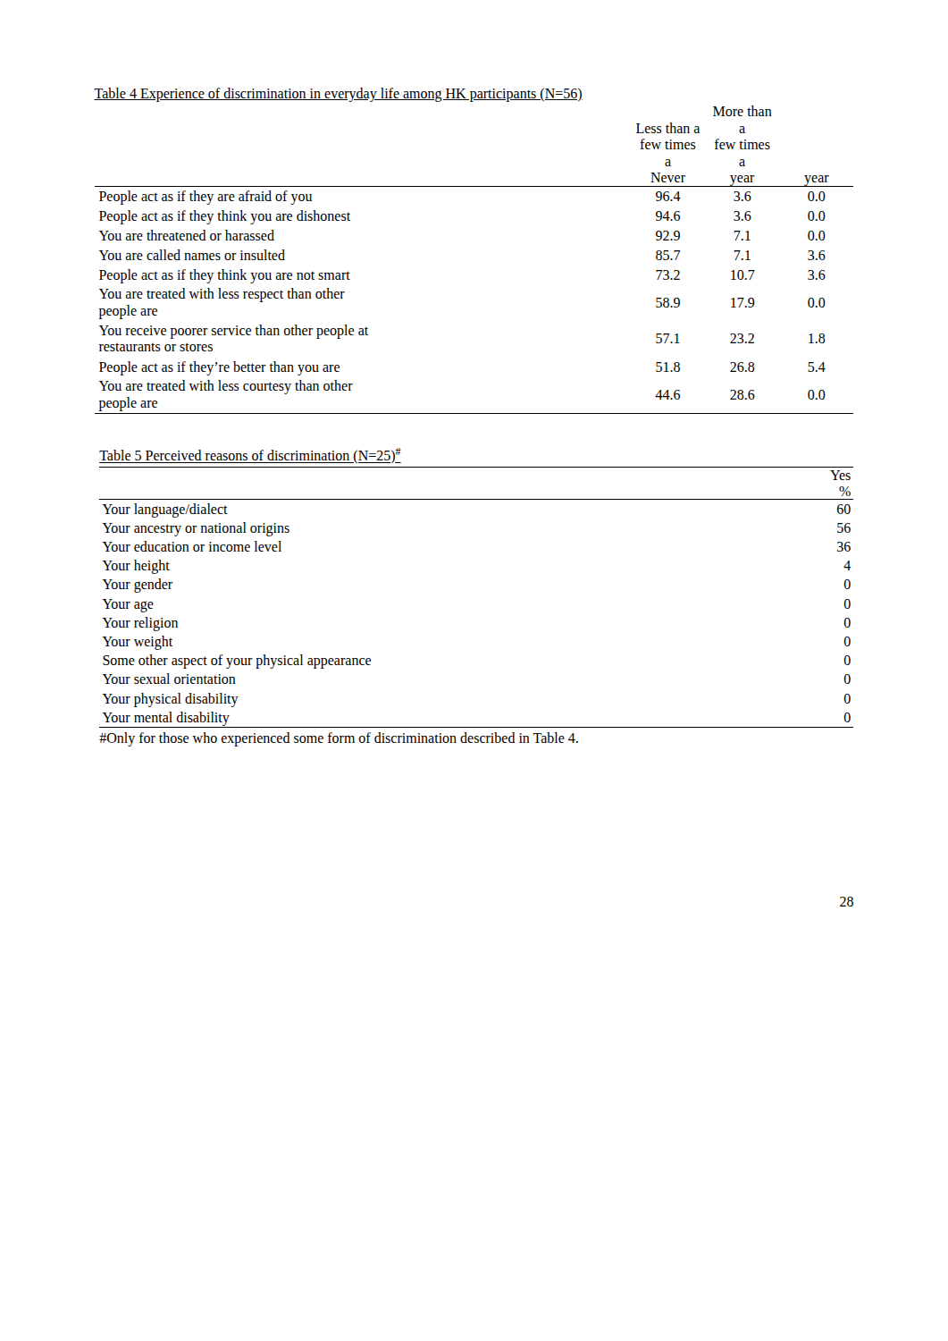Table 4 Experience of discrimination in everyday life among HK participants (N=56)
| | Less than a few times a | More than a few times a |
| --- | --- | --- |
| | Never | year | year |
| People act as if they are afraid of you | 96.4 | 3.6 | 0.0 |
| People act as if they think you are dishonest | 94.6 | 3.6 | 0.0 |
| You are threatened or harassed | 92.9 | 7.1 | 0.0 |
| You are called names or insulted | 85.7 | 7.1 | 3.6 |
| People act as if they think you are not smart | 73.2 | 10.7 | 3.6 |
| You are treated with less respect than other people are | 58.9 | 17.9 | 0.0 |
| You receive poorer service than other people at restaurants or stores | 57.1 | 23.2 | 1.8 |
| People act as if they’re better than you are | 51.8 | 26.8 | 5.4 |
| You are treated with less courtesy than other people are | 44.6 | 28.6 | 0.0 |
Table 5 Perceived reasons of discrimination (N=25)#
| | Yes |
| --- | --- |
| | % |
| Your language/dialect | 60 |
| Your ancestry or national origins | 56 |
| Your education or income level | 36 |
| Your height | 4 |
| Your gender | 0 |
| Your age | 0 |
| Your religion | 0 |
| Your weight | 0 |
| Some other aspect of your physical appearance | 0 |
| Your sexual orientation | 0 |
| Your physical disability | 0 |
| Your mental disability | 0 |
#Only for those who experienced some form of discrimination described in Table 4.
28